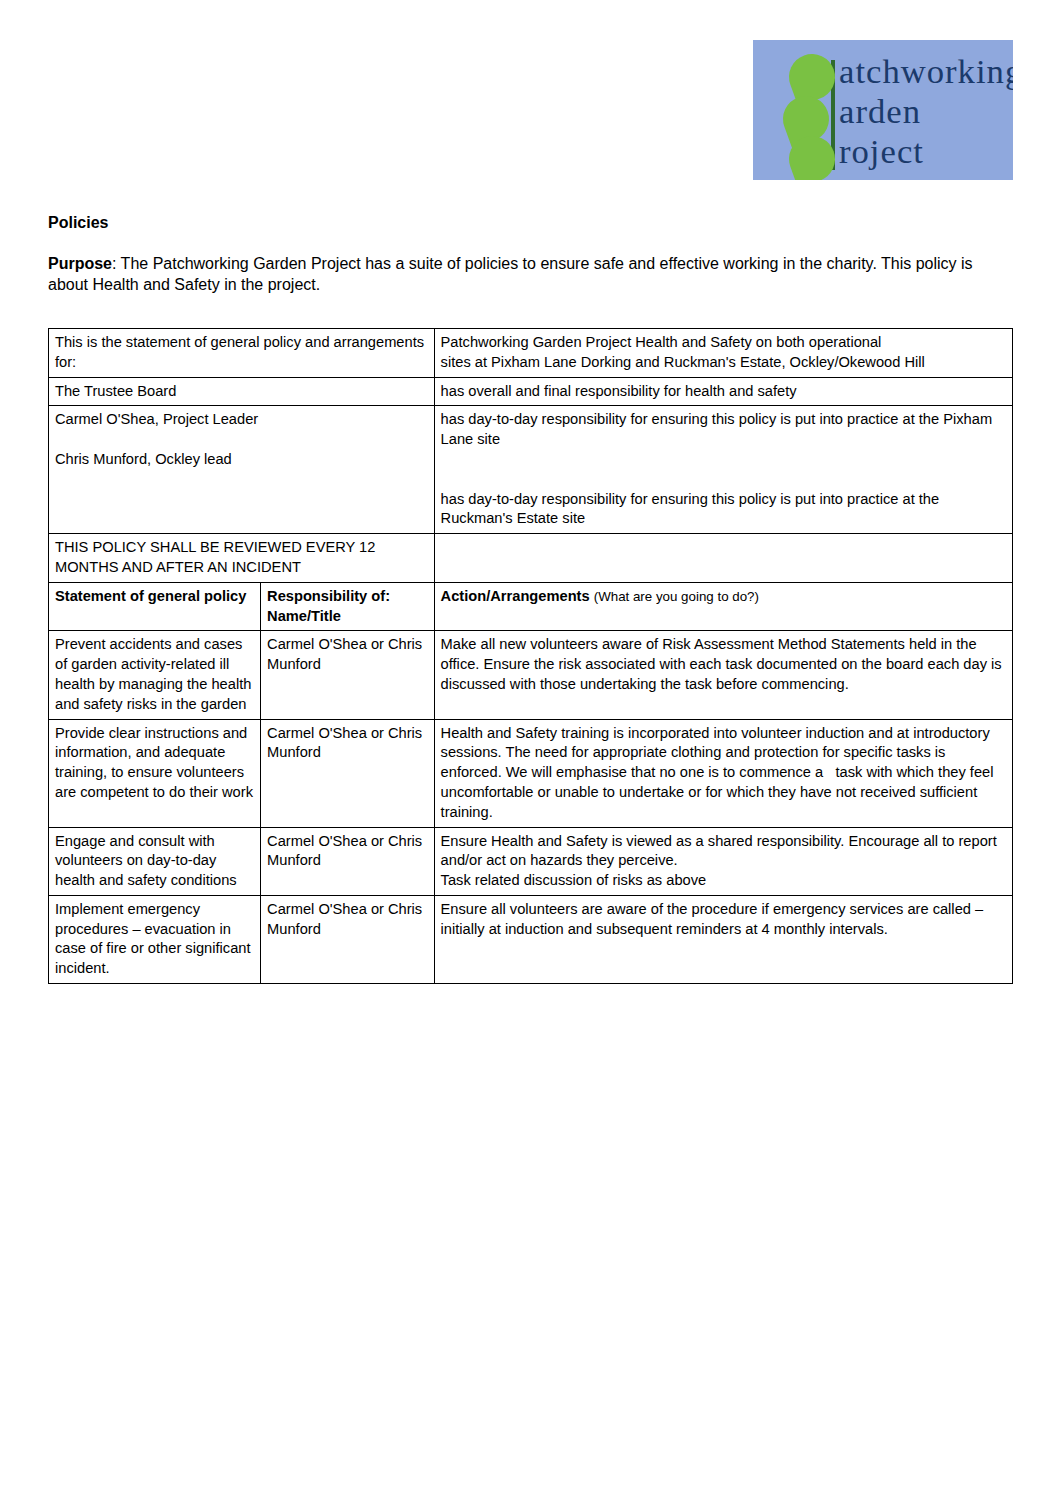atchworking
arden
roject
Policies
Purpose: The Patchworking Garden Project has a suite of policies to ensure safe and effective working in the charity. This policy is about Health and Safety in the project.
| This is the statement of general policy and arrangements for: | Patchworking Garden Project Health and Safety on both operational sites at Pixham Lane Dorking and Ruckman's Estate, Ockley/Okewood Hill |
| The Trustee Board | has overall and final responsibility for health and safety |
| Carmel O'Shea, Project Leader Chris Munford, Ockley lead | has day-to-day responsibility for ensuring this policy is put into practice at the Pixham Lane site has day-to-day responsibility for ensuring this policy is put into practice at the Ruckman's Estate site |
| This policy shall be reviewed every 12 months and after an incident | |
| Statement of general policy | Responsibility of: Name/Title | Action/Arrangements (What are you going to do?) |
| Prevent accidents and cases of garden activity-related ill health by managing the health and safety risks in the garden | Carmel O'Shea or Chris Munford | Make all new volunteers aware of Risk Assessment Method Statements held in the office. Ensure the risk associated with each task documented on the board each day is discussed with those undertaking the task before commencing. |
| Provide clear instructions and information, and adequate training, to ensure volunteers are competent to do their work | Carmel O'Shea or Chris Munford | Health and Safety training is incorporated into volunteer induction and at introductory sessions. The need for appropriate clothing and protection for specific tasks is enforced. We will emphasise that no one is to commence a task with which they feel uncomfortable or unable to undertake or for which they have not received sufficient training. |
| Engage and consult with volunteers on day-to-day health and safety conditions | Carmel O'Shea or Chris Munford | Ensure Health and Safety is viewed as a shared responsibility. Encourage all to report and/or act on hazards they perceive. Task related discussion of risks as above |
| Implement emergency procedures – evacuation in case of fire or other significant incident. | Carmel O'Shea or Chris Munford | Ensure all volunteers are aware of the procedure if emergency services are called – initially at induction and subsequent reminders at 4 monthly intervals. |